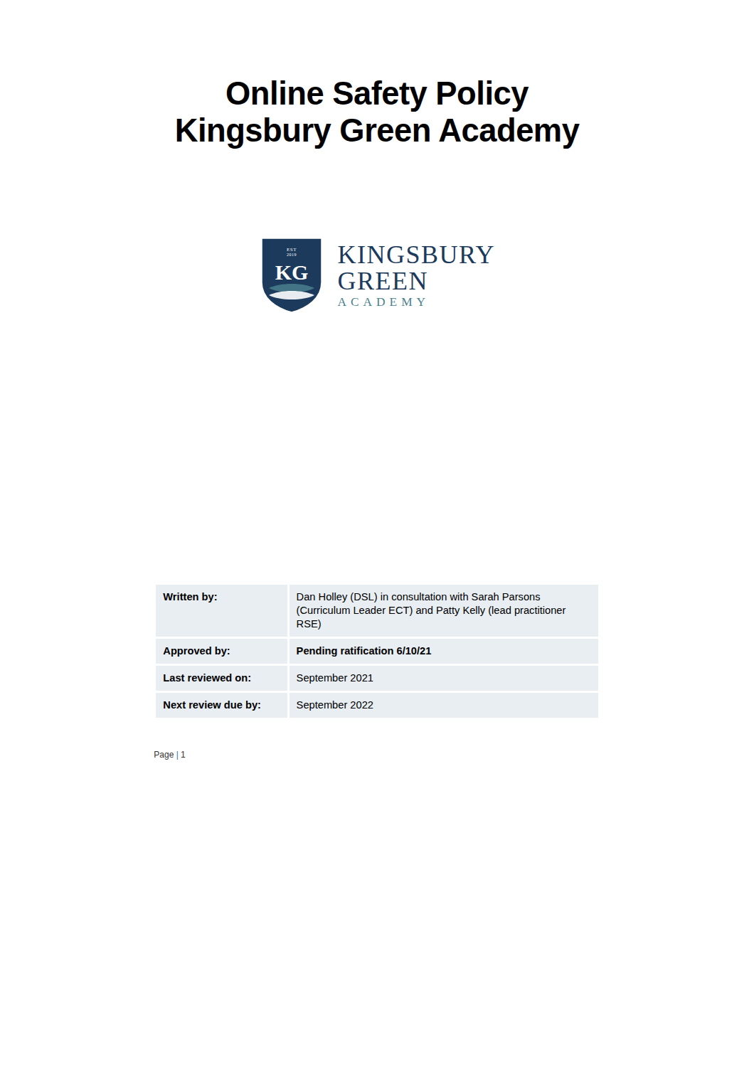Online Safety Policy
Kingsbury Green Academy
EST 2019 KG KINGSBURY GREEN ACADEMY
| Written by: | Dan Holley (DSL) in consultation with Sarah Parsons (Curriculum Leader ECT) and Patty Kelly (lead practitioner RSE) |
| Approved by: | Pending ratification 6/10/21 |
| Last reviewed on: | September 2021 |
| Next review due by: | September 2022 |
Page | 1